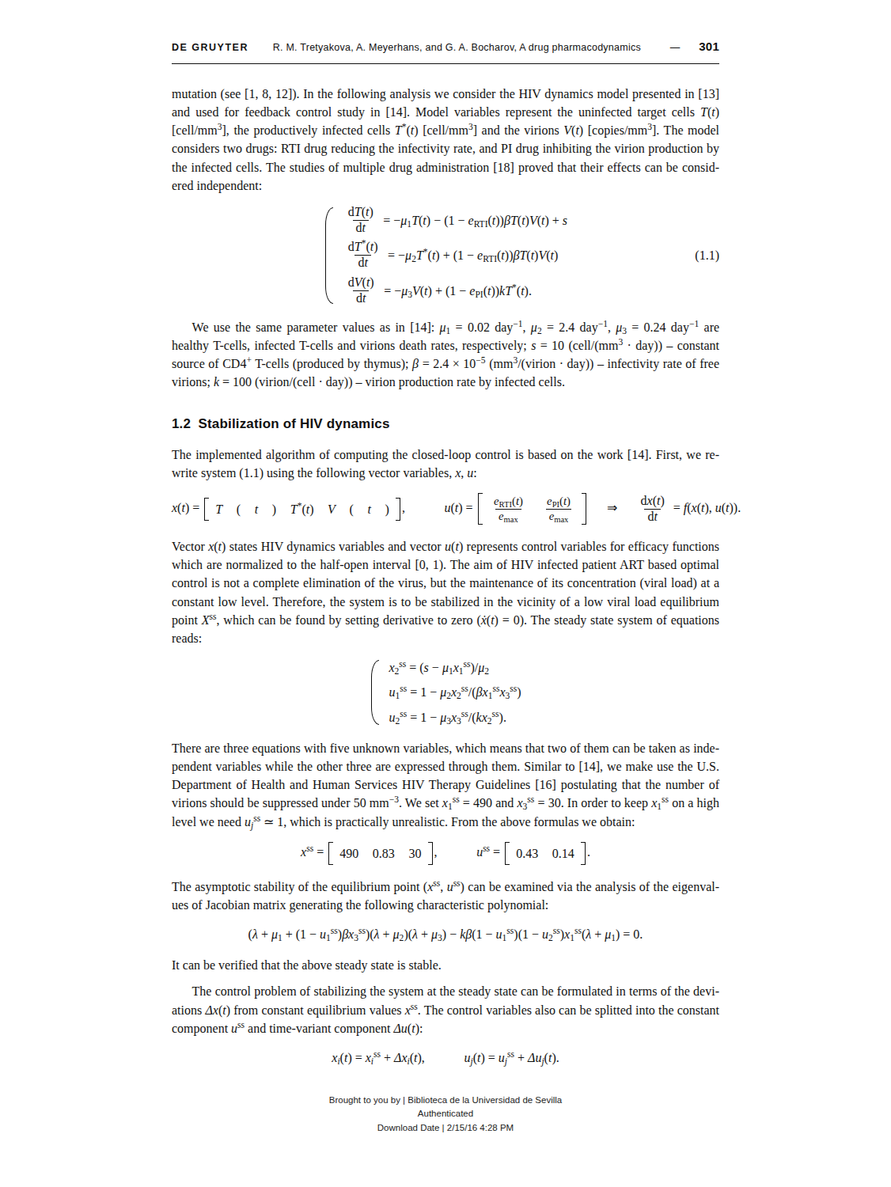De Gruyter R. M. Tretyakova, A. Meyerhans, and G. A. Bocharov, A drug pharmacodynamics — 301
mutation (see [1, 8, 12]). In the following analysis we consider the HIV dynamics model presented in [13] and used for feedback control study in [14]. Model variables represent the uninfected target cells T(t) [cell/mm3], the productively infected cells T*(t) [cell/mm3] and the virions V(t) [copies/mm3]. The model considers two drugs: RTI drug reducing the infectivity rate, and PI drug inhibiting the virion production by the infected cells. The studies of multiple drug administration [18] proved that their effects can be considered independent:
dT(t) dt = −μ1T(t) − (1 − eRTI(t))βT(t)V(t) + s
dT*(t) dt = −μ2T*(t) + (1 − eRTI(t))βT(t)V(t)
dV(t) dt = −μ3V(t) + (1 − ePI(t))kT*(t).
(1.1)
We use the same parameter values as in [14]: μ1 = 0.02 day−1, μ2 = 2.4 day−1, μ3 = 0.24 day−1 are healthy T-cells, infected T-cells and virions death rates, respectively; s = 10 (cell/(mm3 · day)) – constant source of CD4+ T-cells (produced by thymus); β = 2.4 × 10−5 (mm3/(virion · day)) – infectivity rate of free virions; k = 100 (virion/(cell · day)) – virion production rate by infected cells.
1.2 Stabilization of HIV dynamics
The implemented algorithm of computing the closed-loop control is based on the work [14]. First, we rewrite system (1.1) using the following vector variables, x, u:
x(t) = T(t) T*(t) V(t) , u(t) = eRTI(t) emax ePI(t) emax ⇒ dx(t) dt = f(x(t), u(t)).
Vector x(t) states HIV dynamics variables and vector u(t) represents control variables for efficacy functions which are normalized to the half-open interval [0, 1). The aim of HIV infected patient ART based optimal control is not a complete elimination of the virus, but the maintenance of its concentration (viral load) at a constant low level. Therefore, the system is to be stabilized in the vicinity of a low viral load equilibrium point Xss, which can be found by setting derivative to zero (ẋ(t) = 0). The steady state system of equations reads:
x2ss = (s − μ1x1ss)/μ2
u1ss = 1 − μ2x2ss/(βx1ssx3ss)
u2ss = 1 − μ3x3ss/(kx2ss).
There are three equations with five unknown variables, which means that two of them can be taken as independent variables while the other three are expressed through them. Similar to [14], we make use the U.S. Department of Health and Human Services HIV Therapy Guidelines [16] postulating that the number of virions should be suppressed under 50 mm−3. We set x1ss = 490 and x3ss = 30. In order to keep x1ss on a high level we need ujss ≃ 1, which is practically unrealistic. From the above formulas we obtain:
xss = 4900.8330 , uss = 0.430.14 .
The asymptotic stability of the equilibrium point (xss, uss) can be examined via the analysis of the eigenvalues of Jacobian matrix generating the following characteristic polynomial:
(λ + μ1 + (1 − u1ss)βx3ss)(λ + μ2)(λ + μ3) − kβ(1 − u1ss)(1 − u2ss)x1ss(λ + μ1) = 0.
It can be verified that the above steady state is stable.
The control problem of stabilizing the system at the steady state can be formulated in terms of the deviations Δx(t) from constant equilibrium values xss. The control variables also can be splitted into the constant component uss and time-variant component Δu(t):
xi(t) = xiss + Δxi(t), uj(t) = ujss + Δuj(t).
Brought to you by | Biblioteca de la Universidad de Sevilla Authenticated Download Date | 2/15/16 4:28 PM